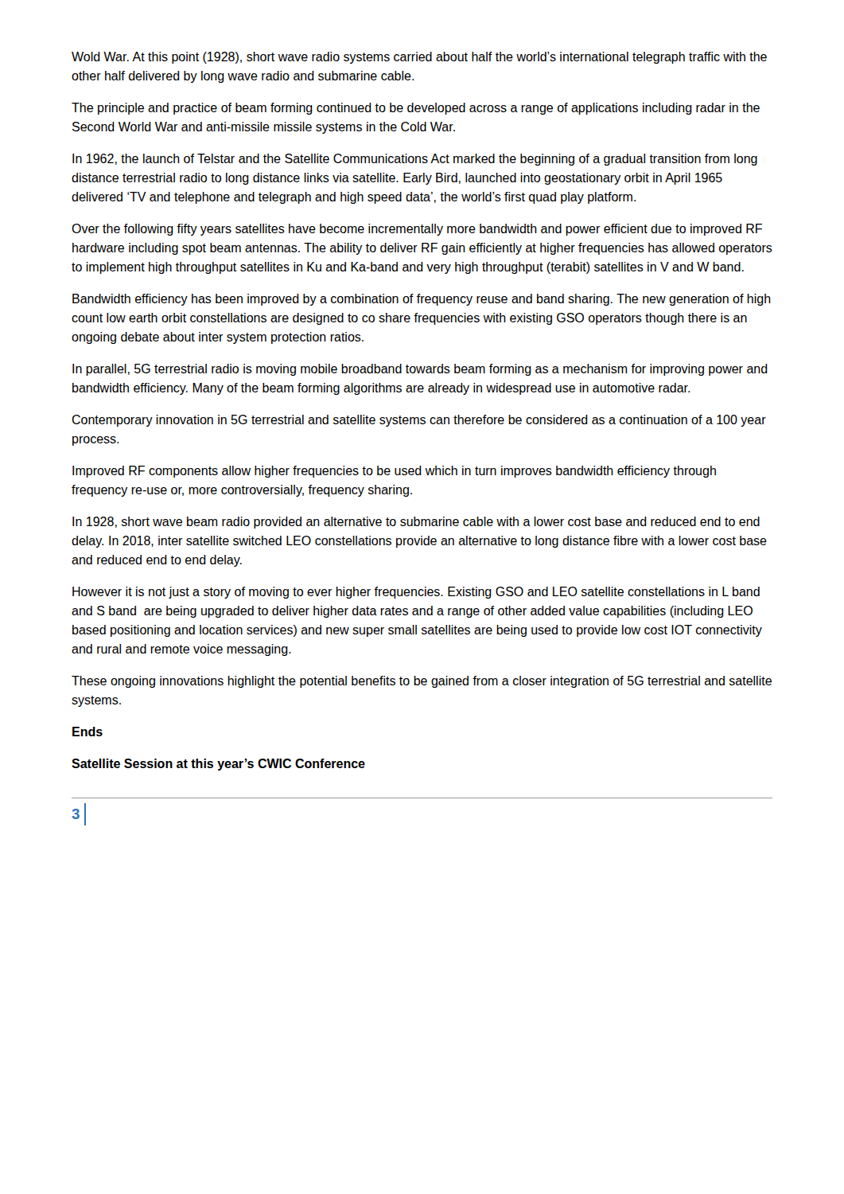Wold War. At this point (1928), short wave radio systems carried about half the world’s international telegraph traffic with the other half delivered by long wave radio and submarine cable.
The principle and practice of beam forming continued to be developed across a range of applications including radar in the Second World War and anti-missile missile systems in the Cold War.
In 1962, the launch of Telstar and the Satellite Communications Act marked the beginning of a gradual transition from long distance terrestrial radio to long distance links via satellite. Early Bird, launched into geostationary orbit in April 1965 delivered ‘TV and telephone and telegraph and high speed data’, the world’s first quad play platform.
Over the following fifty years satellites have become incrementally more bandwidth and power efficient due to improved RF hardware including spot beam antennas. The ability to deliver RF gain efficiently at higher frequencies has allowed operators to implement high throughput satellites in Ku and Ka-band and very high throughput (terabit) satellites in V and W band.
Bandwidth efficiency has been improved by a combination of frequency reuse and band sharing. The new generation of high count low earth orbit constellations are designed to co share frequencies with existing GSO operators though there is an ongoing debate about inter system protection ratios.
In parallel, 5G terrestrial radio is moving mobile broadband towards beam forming as a mechanism for improving power and bandwidth efficiency. Many of the beam forming algorithms are already in widespread use in automotive radar.
Contemporary innovation in 5G terrestrial and satellite systems can therefore be considered as a continuation of a 100 year process.
Improved RF components allow higher frequencies to be used which in turn improves bandwidth efficiency through frequency re-use or, more controversially, frequency sharing.
In 1928, short wave beam radio provided an alternative to submarine cable with a lower cost base and reduced end to end delay. In 2018, inter satellite switched LEO constellations provide an alternative to long distance fibre with a lower cost base and reduced end to end delay.
However it is not just a story of moving to ever higher frequencies. Existing GSO and LEO satellite constellations in L band and S band are being upgraded to deliver higher data rates and a range of other added value capabilities (including LEO based positioning and location services) and new super small satellites are being used to provide low cost IOT connectivity and rural and remote voice messaging.
These ongoing innovations highlight the potential benefits to be gained from a closer integration of 5G terrestrial and satellite systems.
Ends
Satellite Session at this year’s CWIC Conference
3